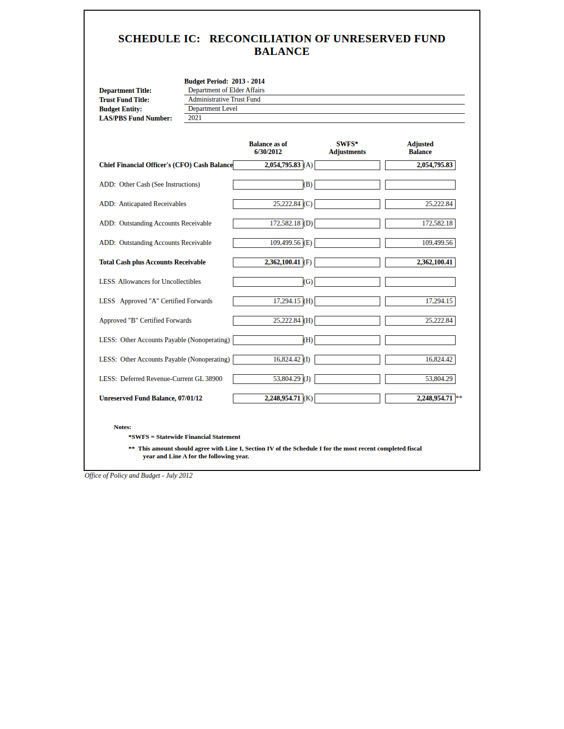SCHEDULE IC: RECONCILIATION OF UNRESERVED FUND BALANCE
| | Budget Period: 2013 - 2014 |
| Department Title: | Department of Elder Affairs |
| Trust Fund Title: | Administrative Trust Fund |
| Budget Entity: | Department Level |
| LAS/PBS Fund Number: | 2021 |
| | Balance as of 6/30/2012 | | SWFS* Adjustments | | Adjusted Balance | |
| --- | --- | --- | --- | --- | --- | --- |
| Chief Financial Officer's (CFO) Cash Balance | 2,054,795.83 | (A) | | | 2,054,795.83 | |
| ADD: Other Cash (See Instructions) | | (B) | | | | |
| ADD: Anticapated Receivables | 25,222.84 | (C) | | | 25,222.84 | |
| ADD: Outstanding Accounts Receivable | 172,582.18 | (D) | | | 172,582.18 | |
| ADD: Outstanding Accounts Receivable | 109,499.56 | (E) | | | 109,499.56 | |
| Total Cash plus Accounts Receivable | 2,362,100.41 | (F) | | | 2,362,100.41 | |
| LESS Allowances for Uncollectibles | | (G) | | | | |
| LESS Approved "A" Certified Forwards | 17,294.15 | (H) | | | 17,294.15 | |
| Approved "B" Certified Forwards | 25,222.84 | (H) | | | 25,222.84 | |
| LESS: Other Accounts Payable (Nonoperating) | | (H) | | | | |
| LESS: Other Accounts Payable (Nonoperating) | 16,824.42 | (I) | | | 16,824.42 | |
| LESS: Deferred Revenue-Current GL 38900 | 53,804.29 | (J) | | | 53,804.29 | |
| Unreserved Fund Balance, 07/01/12 | 2,248,954.71 | (K) | | | 2,248,954.71 | ** |
Notes:
*SWFS = Statewide Financial Statement
** This amount should agree with Line I, Section IV of the Schedule I for the most recent completed fiscal
year and Line A for the following year.
Office of Policy and Budget - July 2012